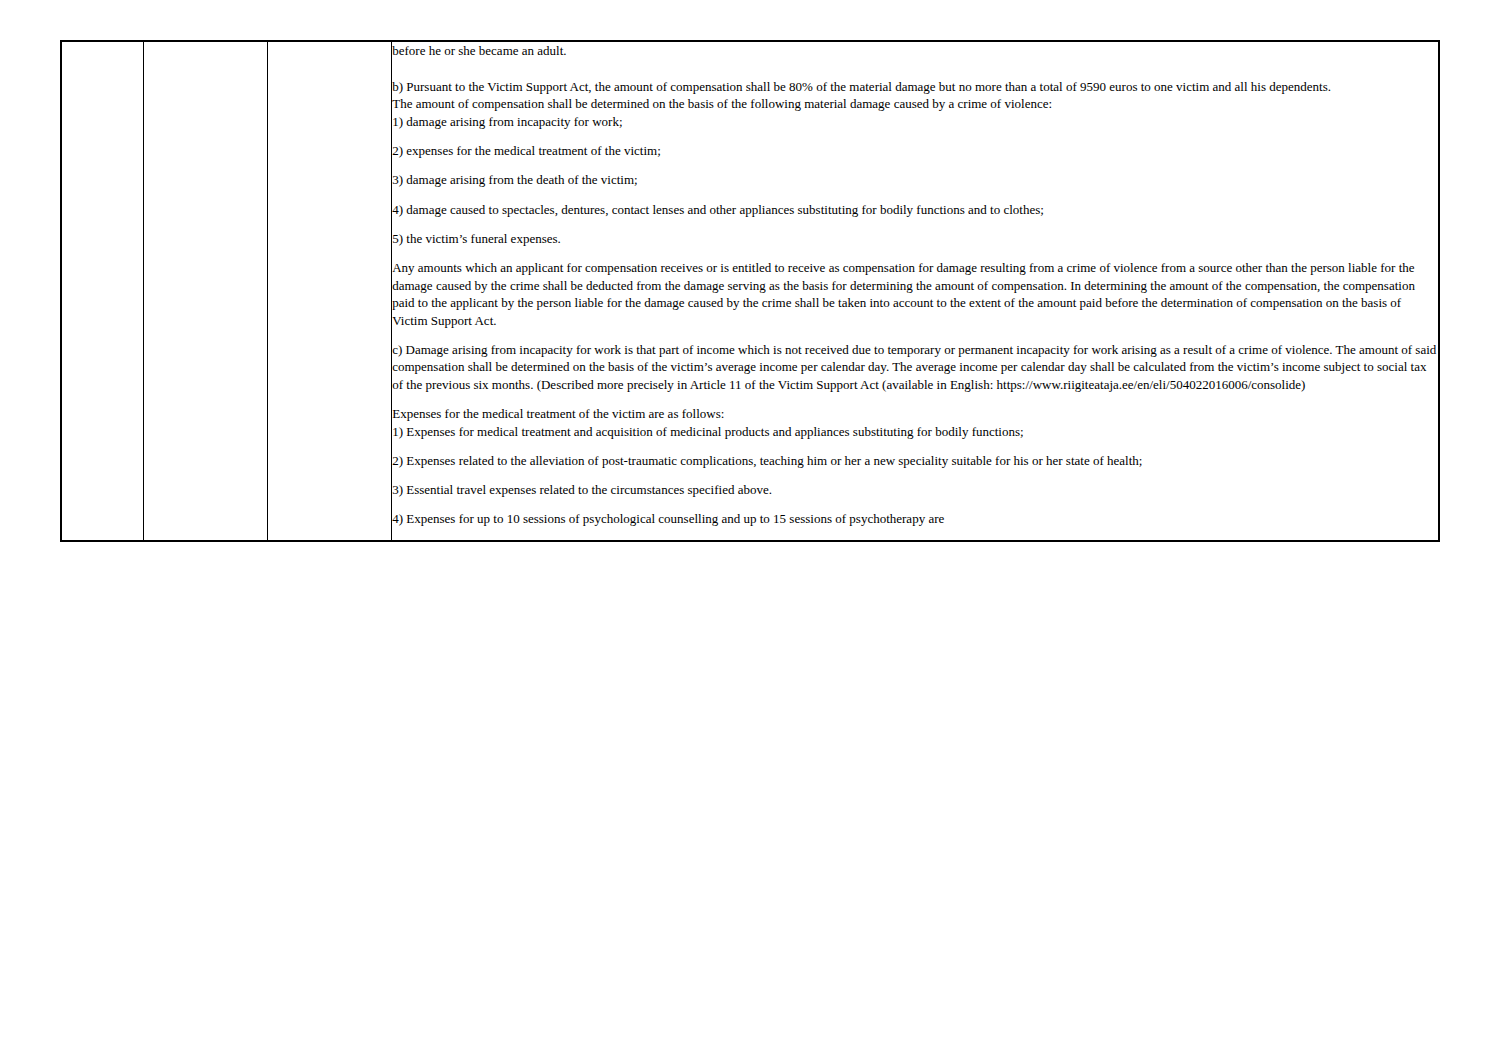| | | | before he or she became an adult. b) Pursuant to the Victim Support Act, the amount of compensation shall be 80% of the material damage but no more than a total of 9590 euros to one victim and all his dependents. The amount of compensation shall be determined on the basis of the following material damage caused by a crime of violence: 1) damage arising from incapacity for work; 2) expenses for the medical treatment of the victim; 3) damage arising from the death of the victim; 4) damage caused to spectacles, dentures, contact lenses and other appliances substituting for bodily functions and to clothes; 5) the victim’s funeral expenses. Any amounts which an applicant for compensation receives or is entitled to receive as compensation for damage resulting from a crime of violence from a source other than the person liable for the damage caused by the crime shall be deducted from the damage serving as the basis for determining the amount of compensation. In determining the amount of the compensation, the compensation paid to the applicant by the person liable for the damage caused by the crime shall be taken into account to the extent of the amount paid before the determination of compensation on the basis of Victim Support Act. c) Damage arising from incapacity for work is that part of income which is not received due to temporary or permanent incapacity for work arising as a result of a crime of violence. The amount of said compensation shall be determined on the basis of the victim’s average income per calendar day. The average income per calendar day shall be calculated from the victim’s income subject to social tax of the previous six months. (Described more precisely in Article 11 of the Victim Support Act (available in English: https://www.riigiteataja.ee/en/eli/504022016006/consolide) Expenses for the medical treatment of the victim are as follows: 1) Expenses for medical treatment and acquisition of medicinal products and appliances substituting for bodily functions; 2) Expenses related to the alleviation of post-traumatic complications, teaching him or her a new speciality suitable for his or her state of health; 3) Essential travel expenses related to the circumstances specified above. 4) Expenses for up to 10 sessions of psychological counselling and up to 15 sessions of psychotherapy are |